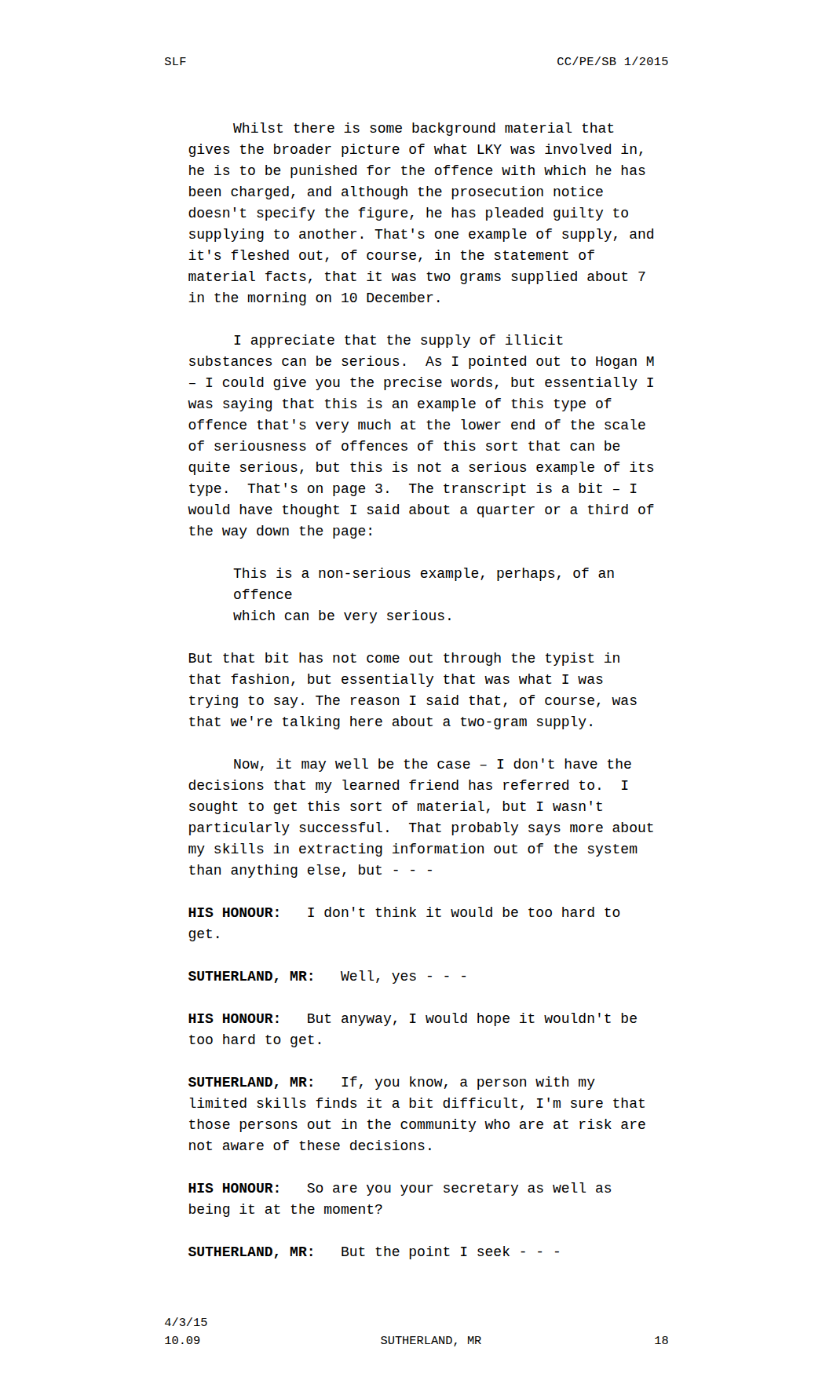SLF
CC/PE/SB 1/2015
Whilst there is some background material that gives the broader picture of what LKY was involved in, he is to be punished for the offence with which he has been charged, and although the prosecution notice doesn't specify the figure, he has pleaded guilty to supplying to another. That's one example of supply, and it's fleshed out, of course, in the statement of material facts, that it was two grams supplied about 7 in the morning on 10 December.
I appreciate that the supply of illicit substances can be serious. As I pointed out to Hogan M – I could give you the precise words, but essentially I was saying that this is an example of this type of offence that's very much at the lower end of the scale of seriousness of offences of this sort that can be quite serious, but this is not a serious example of its type. That's on page 3. The transcript is a bit – I would have thought I said about a quarter or a third of the way down the page:
This is a non-serious example, perhaps, of an offence which can be very serious.
But that bit has not come out through the typist in that fashion, but essentially that was what I was trying to say. The reason I said that, of course, was that we're talking here about a two-gram supply.
Now, it may well be the case – I don't have the decisions that my learned friend has referred to. I sought to get this sort of material, but I wasn't particularly successful. That probably says more about my skills in extracting information out of the system than anything else, but - - -
HIS HONOUR: I don't think it would be too hard to get.
SUTHERLAND, MR: Well, yes - - -
HIS HONOUR: But anyway, I would hope it wouldn't be too hard to get.
SUTHERLAND, MR: If, you know, a person with my limited skills finds it a bit difficult, I'm sure that those persons out in the community who are at risk are not aware of these decisions.
HIS HONOUR: So are you your secretary as well as being it at the moment?
SUTHERLAND, MR: But the point I seek - - -
4/3/15 10.09
SUTHERLAND, MR
18